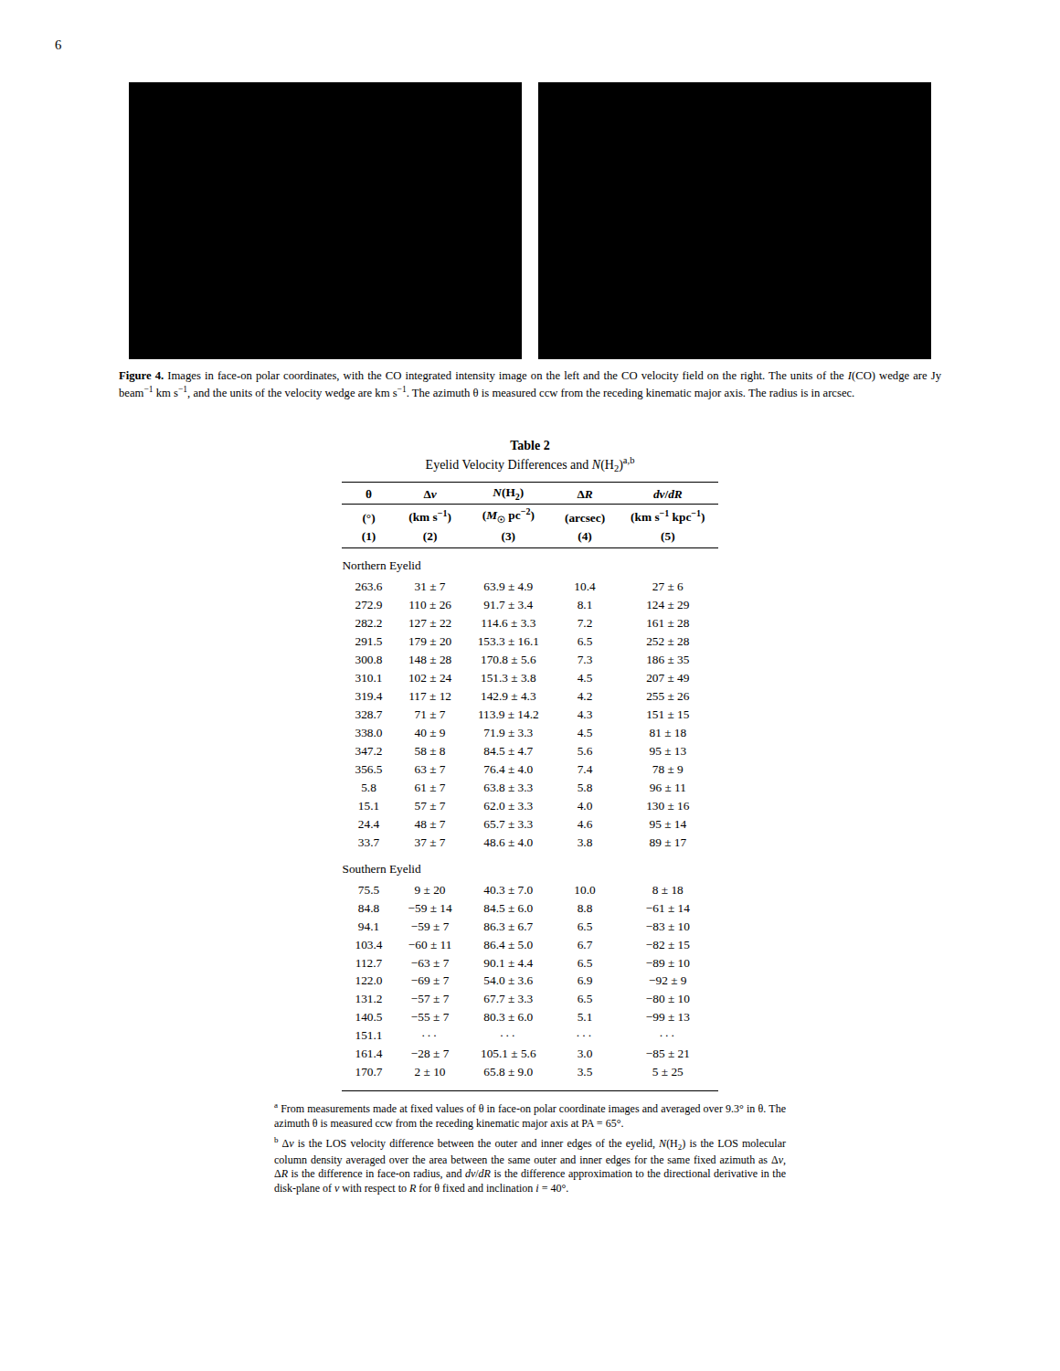6
Figure 4. Images in face-on polar coordinates, with the CO integrated intensity image on the left and the CO velocity field on the right. The units of the I(CO) wedge are Jy beam−1 km s−1, and the units of the velocity wedge are km s−1. The azimuth θ is measured ccw from the receding kinematic major axis. The radius is in arcsec.
Table 2 Eyelid Velocity Differences and N(H2)a,b
| θ | Δ v | N (H 2 ) | Δ R | dv / dR |
| --- | --- | --- | --- | --- |
| (°) | (km s −1 ) | ( M ☉ pc −2 ) | (arcsec) | (km s −1 kpc −1 ) |
| (1) | (2) | (3) | (4) | (5) |
| Northern Eyelid |
| 263.6 | 31 ± 7 | 63.9 ± 4.9 | 10.4 | 27 ± 6 |
| 272.9 | 110 ± 26 | 91.7 ± 3.4 | 8.1 | 124 ± 29 |
| 282.2 | 127 ± 22 | 114.6 ± 3.3 | 7.2 | 161 ± 28 |
| 291.5 | 179 ± 20 | 153.3 ± 16.1 | 6.5 | 252 ± 28 |
| 300.8 | 148 ± 28 | 170.8 ± 5.6 | 7.3 | 186 ± 35 |
| 310.1 | 102 ± 24 | 151.3 ± 3.8 | 4.5 | 207 ± 49 |
| 319.4 | 117 ± 12 | 142.9 ± 4.3 | 4.2 | 255 ± 26 |
| 328.7 | 71 ± 7 | 113.9 ± 14.2 | 4.3 | 151 ± 15 |
| 338.0 | 40 ± 9 | 71.9 ± 3.3 | 4.5 | 81 ± 18 |
| 347.2 | 58 ± 8 | 84.5 ± 4.7 | 5.6 | 95 ± 13 |
| 356.5 | 63 ± 7 | 76.4 ± 4.0 | 7.4 | 78 ± 9 |
| 5.8 | 61 ± 7 | 63.8 ± 3.3 | 5.8 | 96 ± 11 |
| 15.1 | 57 ± 7 | 62.0 ± 3.3 | 4.0 | 130 ± 16 |
| 24.4 | 48 ± 7 | 65.7 ± 3.3 | 4.6 | 95 ± 14 |
| 33.7 | 37 ± 7 | 48.6 ± 4.0 | 3.8 | 89 ± 17 |
| Southern Eyelid |
| 75.5 | 9 ± 20 | 40.3 ± 7.0 | 10.0 | 8 ± 18 |
| 84.8 | −59 ± 14 | 84.5 ± 6.0 | 8.8 | −61 ± 14 |
| 94.1 | −59 ± 7 | 86.3 ± 6.7 | 6.5 | −83 ± 10 |
| 103.4 | −60 ± 11 | 86.4 ± 5.0 | 6.7 | −82 ± 15 |
| 112.7 | −63 ± 7 | 90.1 ± 4.4 | 6.5 | −89 ± 10 |
| 122.0 | −69 ± 7 | 54.0 ± 3.6 | 6.9 | −92 ± 9 |
| 131.2 | −57 ± 7 | 67.7 ± 3.3 | 6.5 | −80 ± 10 |
| 140.5 | −55 ± 7 | 80.3 ± 6.0 | 5.1 | −99 ± 13 |
| 151.1 | ··· | ··· | ··· | ··· |
| 161.4 | −28 ± 7 | 105.1 ± 5.6 | 3.0 | −85 ± 21 |
| 170.7 | 2 ± 10 | 65.8 ± 9.0 | 3.5 | 5 ± 25 |
a From measurements made at fixed values of θ in face-on polar coordinate images and averaged over 9.3° in θ. The azimuth θ is measured ccw from the receding kinematic major axis at PA = 65°.
b Δv is the LOS velocity difference between the outer and inner edges of the eyelid, N(H2) is the LOS molecular column density averaged over the area between the same outer and inner edges for the same fixed azimuth as Δv, ΔR is the difference in face-on radius, and dv/dR is the difference approximation to the directional derivative in the disk-plane of v with respect to R for θ fixed and inclination i = 40°.